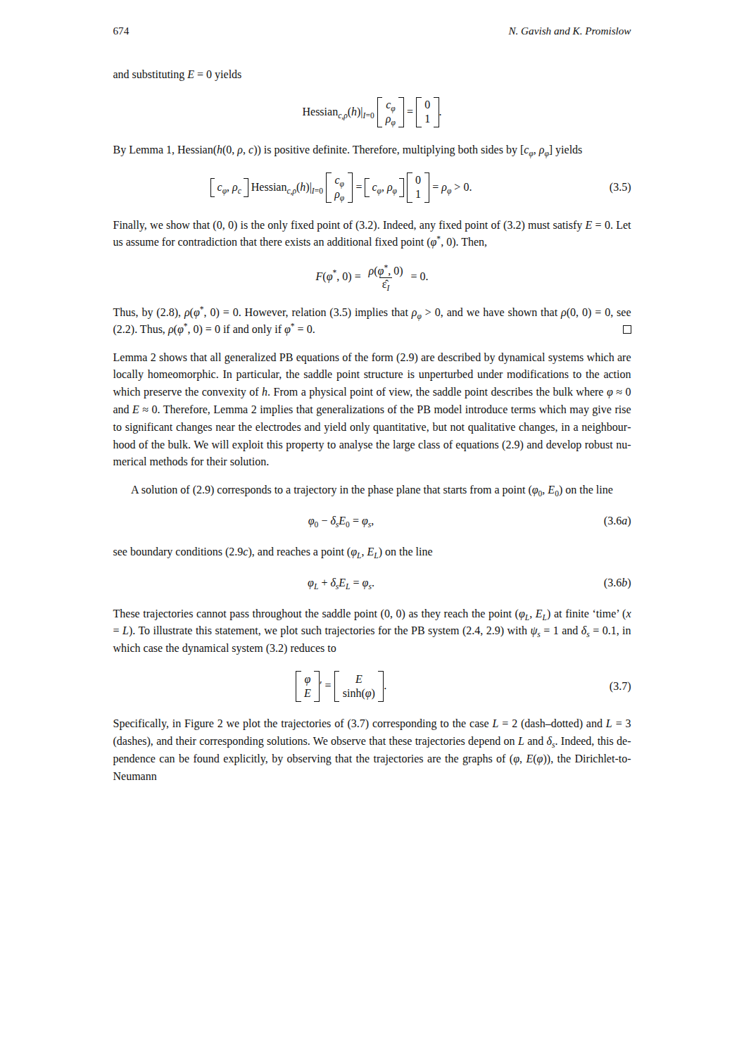674 N. Gavish and K. Promislow
and substituting E = 0 yields
Hessianc,ρ(h)|I=0 cφ ρφ = 0 1 .
By Lemma 1, Hessian(h(0, ρ, c)) is positive definite. Therefore, multiplying both sides by [cφ, ρφ] yields
cφ, ρc Hessianc,ρ(h)|I=0 cφ ρφ = cφ, ρφ 0 1 = ρφ > 0. (3.5)
Finally, we show that (0, 0) is the only fixed point of (3.2). Indeed, any fixed point of (3.2) must satisfy E = 0. Let us assume for contradiction that there exists an additional fixed point (φ*, 0). Then,
F(φ*, 0) = ρ(φ*, 0) ε̂I = 0.
Thus, by (2.8), ρ(φ*, 0) = 0. However, relation (3.5) implies that ρφ > 0, and we have shown that ρ(0, 0) = 0, see (2.2). Thus, ρ(φ*, 0) = 0 if and only if φ* = 0.
Lemma 2 shows that all generalized PB equations of the form (2.9) are described by dynamical systems which are locally homeomorphic. In particular, the saddle point structure is unperturbed under modifications to the action which preserve the convexity of h. From a physical point of view, the saddle point describes the bulk where φ ≈ 0 and E ≈ 0. Therefore, Lemma 2 implies that generalizations of the PB model introduce terms which may give rise to significant changes near the electrodes and yield only quantitative, but not qualitative changes, in a neighbourhood of the bulk. We will exploit this property to analyse the large class of equations (2.9) and develop robust numerical methods for their solution.
A solution of (2.9) corresponds to a trajectory in the phase plane that starts from a point (φ0, E0) on the line
φ0 − δsE0 = φs, (3.6a)
see boundary conditions (2.9c), and reaches a point (φL, EL) on the line
φL + δsEL = φs. (3.6b)
These trajectories cannot pass throughout the saddle point (0, 0) as they reach the point (φL, EL) at finite ‘time’ (x = L). To illustrate this statement, we plot such trajectories for the PB system (2.4, 2.9) with ψs = 1 and δs = 0.1, in which case the dynamical system (3.2) reduces to
φ E ′ = E sinh(φ) . (3.7)
Specifically, in Figure 2 we plot the trajectories of (3.7) corresponding to the case L = 2 (dash–dotted) and L = 3 (dashes), and their corresponding solutions. We observe that these trajectories depend on L and δs. Indeed, this dependence can be found explicitly, by observing that the trajectories are the graphs of (φ, E(φ)), the Dirichlet-to-Neumann